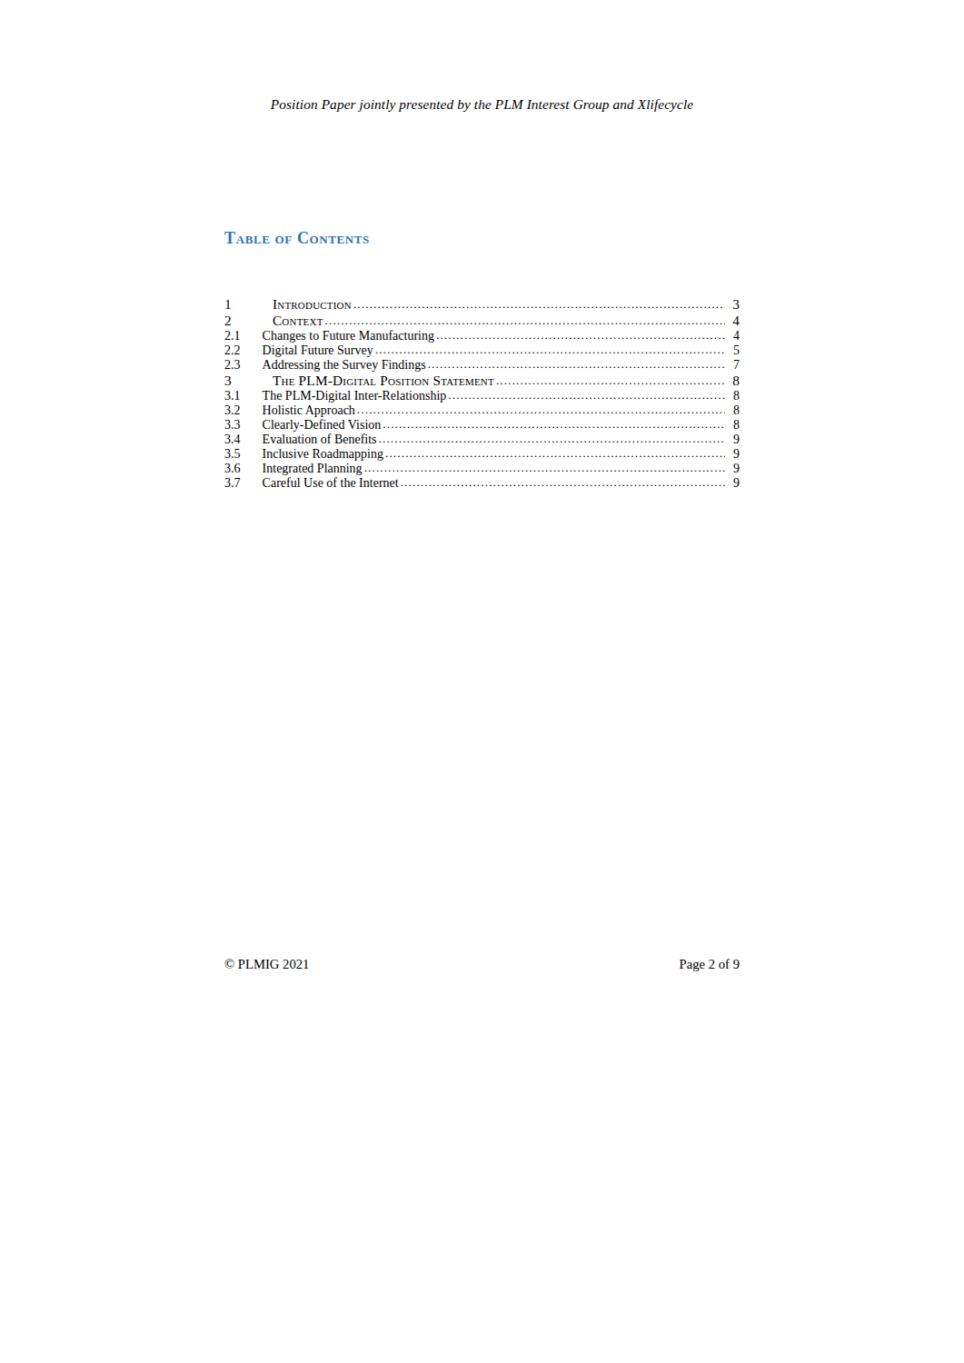Position Paper jointly presented by the PLM Interest Group and Xlifecycle
Table of Contents
1 Introduction ........................................................................................................................... 3
2 Context ..................................................................................................................................... 4
2.1 Changes to Future Manufacturing ......................................................................................... 4
2.2 Digital Future Survey ......................................................................................................... 5
2.3 Addressing the Survey Findings ............................................................................................. 7
3 The PLM-Digital Position Statement ............................................................. 8
3.1 The PLM-Digital Inter-Relationship ..................................................................................... 8
3.2 Holistic Approach ............................................................................................................. 8
3.3 Clearly-Defined Vision ..................................................................................................... 8
3.4 Evaluation of Benefits ....................................................................................................... 9
3.5 Inclusive Roadmapping ................................................................................................. 9
3.6 Integrated Planning ......................................................................................................... 9
3.7 Careful Use of the Internet ............................................................................................. 9
© PLMIG 2021 Page 2 of 9